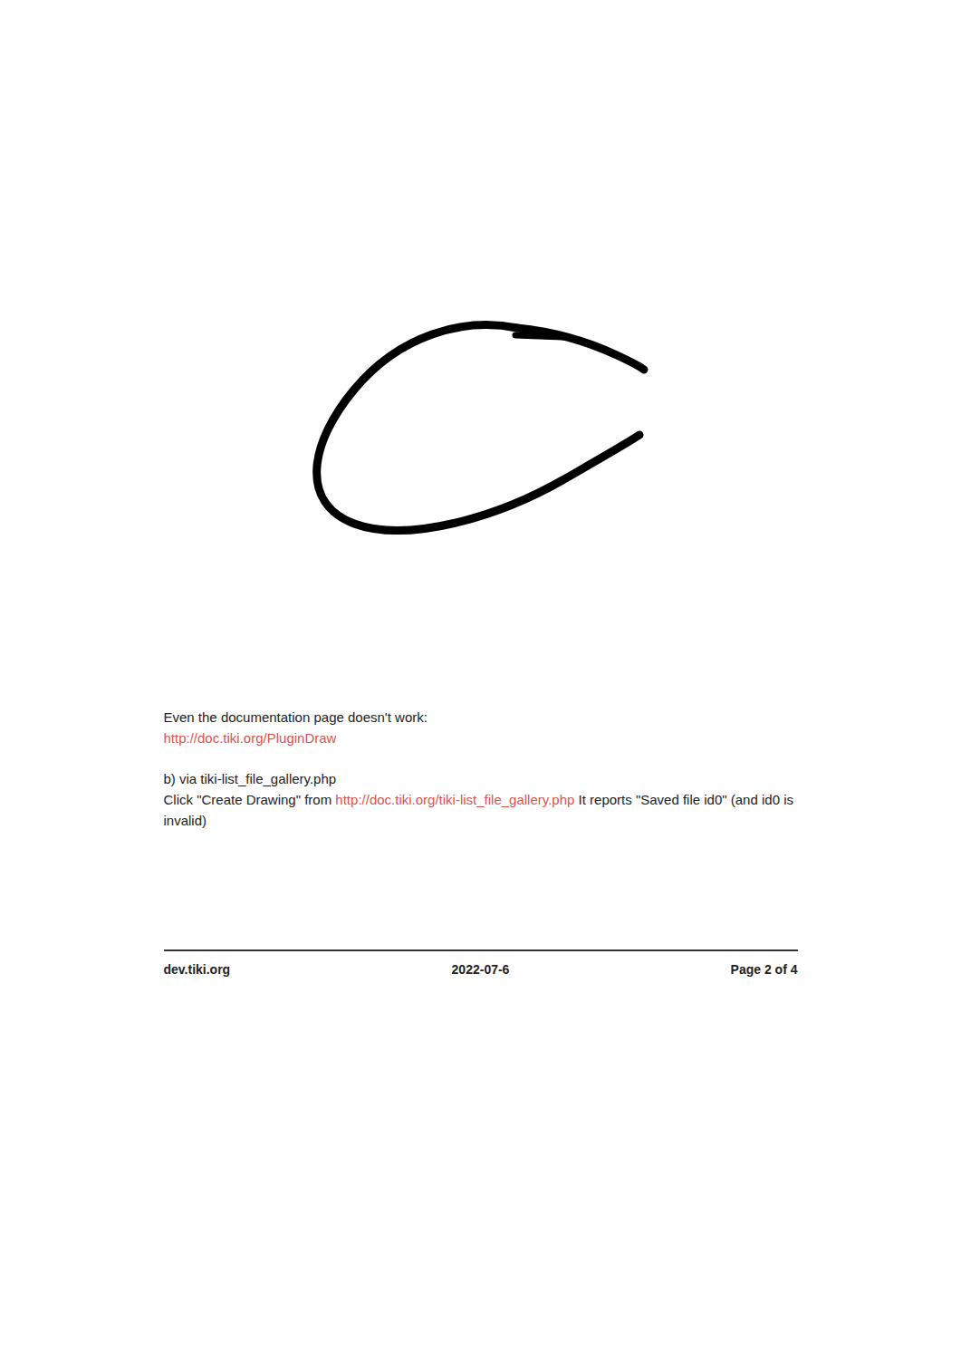Even the documentation page doesn't work:
http://doc.tiki.org/PluginDraw
b) via tiki-list_file_gallery.php
Click "Create Drawing" from http://doc.tiki.org/tiki-list_file_gallery.php It reports "Saved file id0" (and id0 is invalid)
dev.tiki.org
2022-07-6
Page 2 of 4